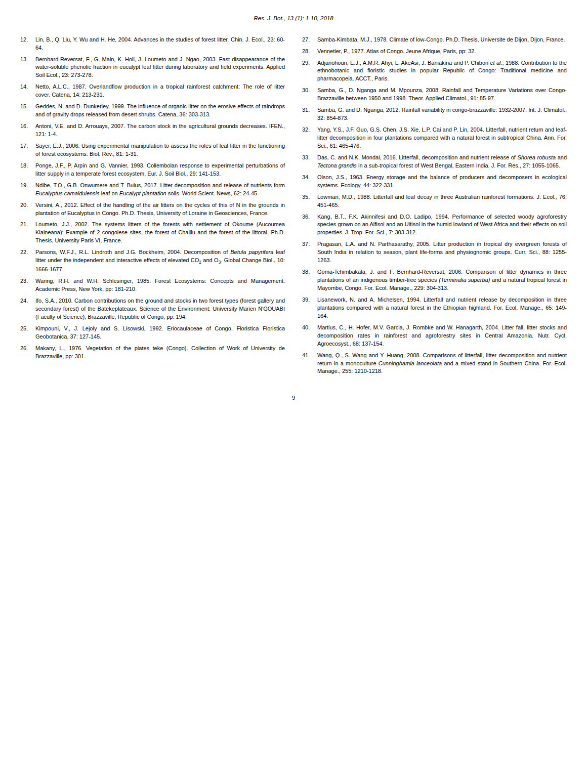Res. J. Bot., 13 (1): 1-10, 2018
12. Lin, B., Q. Liu, Y. Wu and H. He, 2004. Advances in the studies of forest litter. Chin. J. Ecol., 23: 60-64.
13. Bernhard-Reversat, F., G. Main, K. Holl, J. Loumeto and J. Ngao, 2003. Fast disappearance of the water-soluble phenolic fraction in eucalypt leaf litter during laboratory and field experiments. Applied Soil Ecol., 23: 273-278.
14. Netto, A.L.C., 1987. Overlandflow production in a tropical rainforest catchment: The role of litter cover. Catena, 14: 213-231.
15. Geddes, N. and D. Dunkerley, 1999. The influence of organic litter on the erosive effects of raindrops and of gravity drops released from desert shrubs. Catena, 36: 303-313.
16. Antoni, V.E. and D. Arrouays, 2007. The carbon stock in the agricultural grounds decreases. IFEN., 121: 1-4.
17. Sayer, E.J., 2006. Using experimental manipulation to assess the roles of leaf litter in the functioning of forest ecosystems. Biol. Rev., 81: 1-31.
18. Ponge, J.F., P. Arpin and G. Vannier, 1993. Collembolan response to experimental perturbations of litter supply in a temperate forest ecosystem. Eur. J. Soil Biol., 29: 141-153.
19. Ndibe, T.O., G.B. Onwumere and T. Bulus, 2017. Litter decomposition and release of nutrients form Eucalyptus camaldulensis leaf on Eucalypt plantation soils. World Scient. News, 62: 24-45.
20. Versini, A., 2012. Effect of the handling of the air litters on the cycles of this of N in the grounds in plantation of Eucalyptus in Congo. Ph.D. Thesis, University of Loraine in Geosciences, France.
21. Loumeto, J.J., 2002. The systems litters of the forests with settlement of Okoume (Aucoumea Klaineana): Example of 2 congolese sites, the forest of Chaillu and the forest of the littoral. Ph.D. Thesis, University Paris VI, France.
22. Parsons, W.F.J., R.L. Lindroth and J.G. Bockheim, 2004. Decomposition of Betula papyrifera leaf litter under the independent and interactive effects of elevated CO2 and O3. Global Change Biol., 10: 1666-1677.
23. Waring, R.H. and W.H. Schlesinger, 1985. Forest Ecosystems: Concepts and Management. Academic Press, New York, pp: 181-210.
24. Ifo, S.A., 2010. Carbon contributions on the ground and stocks in two forest types (forest gallery and secondary forest) of the Batekeplateaux. Science of the Environment: University Marien N'GOUABI (Faculty of Science), Brazzaville, Republic of Congo, pp: 194.
25. Kimpouni, V., J. Lejoly and S. Lisowski, 1992. Eriocaulaceae of Congo. Floristica Floristica Geobotanica, 37: 127-145.
26. Makany, L., 1976. Vegetation of the plates teke (Congo). Collection of Work of University de Brazzaville, pp: 301.
27. Samba-Kimbata, M.J., 1978. Climate of low-Congo. Ph.D. Thesis, Universite de Dijon, Dijon, France.
28. Vennetier, P., 1977. Atlas of Congo. Jeune Afrique, Paris, pp: 32.
29. Adjanohoun, E.J., A.M.R. Ahyi, L. AkeAsi, J. Baniakina and P. Chibon et al., 1988. Contribution to the ethnobotanic and floristic studies in popular Republic of Congo: Traditional medicine and pharmacopeia. ACCT., Paris.
30. Samba, G., D. Nganga and M. Mpounza, 2008. Rainfall and Temperature Variations over Congo-Brazzaville between 1950 and 1998. Theor. Applied Climatol., 91: 85-97.
31. Samba, G. and D. Nganga, 2012. Rainfall variability in congo-brazzaville: 1932-2007. Int. J. Climatol., 32: 854-873.
32. Yang, Y.S., J.F. Guo, G.S. Chen, J.S. Xie, L.P. Cai and P. Lin, 2004. Litterfall, nutrient return and leaf-litter decomposition in four plantations compared with a natural forest in subtropical China. Ann. For. Sci., 61: 465-476.
33. Das, C. and N.K. Mondal, 2016. Litterfall, decomposition and nutrient release of Shorea robusta and Tectona grandis in a sub-tropical forest of West Bengal, Eastern India. J. For. Res., 27: 1055-1065.
34. Olson, J.S., 1963. Energy storage and the balance of producers and decomposers in ecological systems. Ecology, 44: 322-331.
35. Lowman, M.D., 1988. Litterfall and leaf decay in three Australian rainforest formations. J. Ecol., 76: 451-465.
36. Kang, B.T., F.K. Akinnifesi and D.O. Ladipo, 1994. Performance of selected woody agroforestry species grown on an Alfisol and an Ultisol in the humid lowland of West Africa and their effects on soil properties. J. Trop. For. Sci., 7: 303-312.
37. Pragasan, L.A. and N. Parthasarathy, 2005. Litter production in tropical dry evergreen forests of South India in relation to season, plant life-forms and physiognomic groups. Curr. Sci., 88: 1255-1263.
38. Goma-Tchimbakala, J. and F. Bernhard-Reversat, 2006. Comparison of litter dynamics in three plantations of an indigenous timber-tree species (Terminalia superba) and a natural tropical forest in Mayombe, Congo. For. Ecol. Manage., 229: 304-313.
39. Lisanework, N. and A. Michelsen, 1994. Litterfall and nutrient release by decomposition in three plantations compared with a natural forest in the Ethiopian highland. For. Ecol. Manage., 65: 149-164.
40. Martius, C., H. Hofer, M.V. Garcia, J. Rombke and W. Hanagarth, 2004. Litter fall, litter stocks and decomposition rates in rainforest and agroforestry sites in Central Amazonia. Nutr. Cycl. Agroecosyst., 68: 137-154.
41. Wang, Q., S. Wang and Y. Huang, 2008. Comparisons of litterfall, litter decomposition and nutrient return in a monoculture Cunninghamia lanceolata and a mixed stand in Southern China. For. Ecol. Manage., 255: 1210-1218.
9